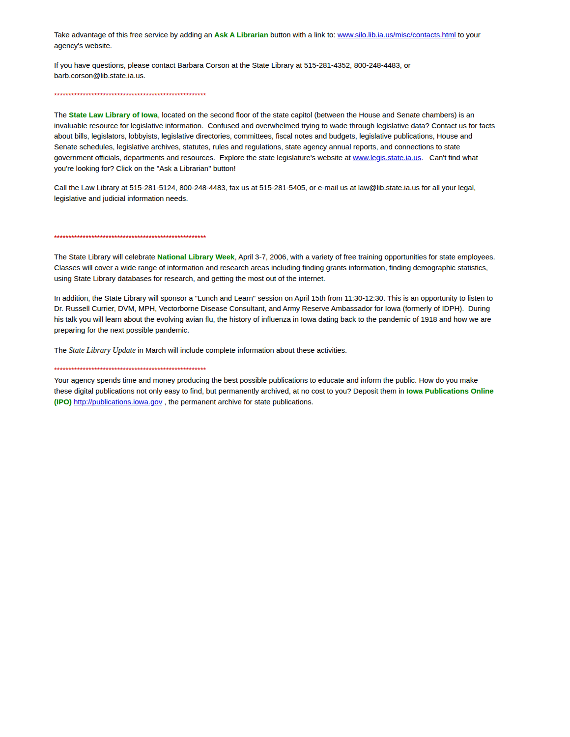Take advantage of this free service by adding an Ask A Librarian button with a link to: www.silo.lib.ia.us/misc/contacts.html to your agency's website.
If you have questions, please contact Barbara Corson at the State Library at 515-281-4352, 800-248-4483, or barb.corson@lib.state.ia.us.
*****************************************************
The State Law Library of Iowa, located on the second floor of the state capitol (between the House and Senate chambers) is an invaluable resource for legislative information. Confused and overwhelmed trying to wade through legislative data? Contact us for facts about bills, legislators, lobbyists, legislative directories, committees, fiscal notes and budgets, legislative publications, House and Senate schedules, legislative archives, statutes, rules and regulations, state agency annual reports, and connections to state government officials, departments and resources. Explore the state legislature's website at www.legis.state.ia.us. Can't find what you're looking for? Click on the "Ask a Librarian" button!
Call the Law Library at 515-281-5124, 800-248-4483, fax us at 515-281-5405, or e-mail us at law@lib.state.ia.us for all your legal, legislative and judicial information needs.
*****************************************************
The State Library will celebrate National Library Week, April 3-7, 2006, with a variety of free training opportunities for state employees. Classes will cover a wide range of information and research areas including finding grants information, finding demographic statistics, using State Library databases for research, and getting the most out of the internet.
In addition, the State Library will sponsor a "Lunch and Learn" session on April 15th from 11:30-12:30. This is an opportunity to listen to Dr. Russell Currier, DVM, MPH, Vectorborne Disease Consultant, and Army Reserve Ambassador for Iowa (formerly of IDPH). During his talk you will learn about the evolving avian flu, the history of influenza in Iowa dating back to the pandemic of 1918 and how we are preparing for the next possible pandemic.
The State Library Update in March will include complete information about these activities.
*****************************************************
Your agency spends time and money producing the best possible publications to educate and inform the public. How do you make these digital publications not only easy to find, but permanently archived, at no cost to you? Deposit them in Iowa Publications Online (IPO) http://publications.iowa.gov , the permanent archive for state publications.